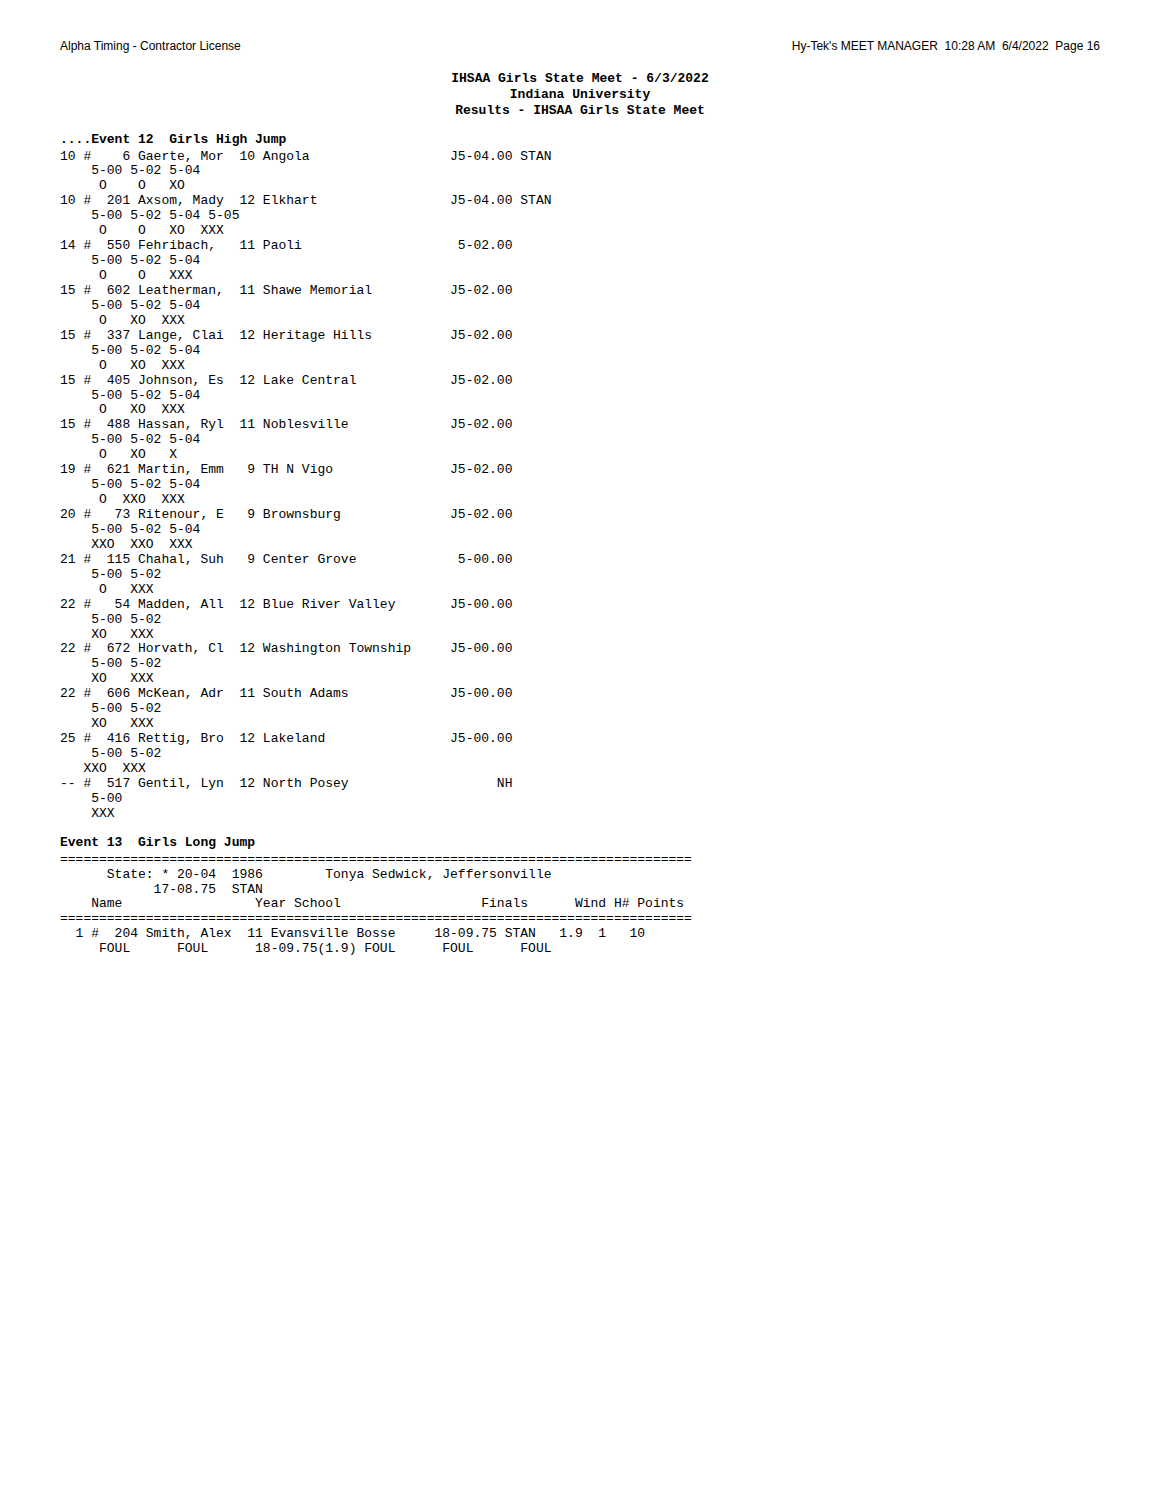Alpha Timing - Contractor License Hy-Tek's MEET MANAGER 10:28 AM 6/4/2022 Page 16
IHSAA Girls State Meet - 6/3/2022
Indiana University
Results - IHSAA Girls State Meet
....Event 12 Girls High Jump
10 #    6 Gaerte, Mor  10 Angola                  J5-04.00 STAN
    5-00 5-02 5-04
     O    O   XO
10 #  201 Axsom, Mady  12 Elkhart                 J5-04.00 STAN
    5-00 5-02 5-04 5-05
     O    O   XO  XXX
14 #  550 Fehribach,   11 Paoli                    5-02.00
    5-00 5-02 5-04
     O    O   XXX
15 #  602 Leatherman,  11 Shawe Memorial          J5-02.00
    5-00 5-02 5-04
     O   XO  XXX
15 #  337 Lange, Clai  12 Heritage Hills          J5-02.00
    5-00 5-02 5-04
     O   XO  XXX
15 #  405 Johnson, Es  12 Lake Central            J5-02.00
    5-00 5-02 5-04
     O   XO  XXX
15 #  488 Hassan, Ryl  11 Noblesville             J5-02.00
    5-00 5-02 5-04
     O   XO   X
19 #  621 Martin, Emm   9 TH N Vigo               J5-02.00
    5-00 5-02 5-04
     O  XXO  XXX
20 #   73 Ritenour, E   9 Brownsburg              J5-02.00
    5-00 5-02 5-04
    XXO  XXO  XXX
21 #  115 Chahal, Suh   9 Center Grove             5-00.00
    5-00 5-02
     O   XXX
22 #   54 Madden, All  12 Blue River Valley       J5-00.00
    5-00 5-02
    XO   XXX
22 #  672 Horvath, Cl  12 Washington Township     J5-00.00
    5-00 5-02
    XO   XXX
22 #  606 McKean, Adr  11 South Adams             J5-00.00
    5-00 5-02
    XO   XXX
25 #  416 Rettig, Bro  12 Lakeland                J5-00.00
    5-00 5-02
   XXO  XXX
-- #  517 Gentil, Lyn  12 North Posey                   NH
    5-00
    XXX
Event 13 Girls Long Jump
=================================================================================
      State: * 20-04  1986        Tonya Sedwick, Jeffersonville
            17-08.75  STAN
    Name                 Year School                  Finals      Wind H# Points
=================================================================================
  1 #  204 Smith, Alex  11 Evansville Bosse     18-09.75 STAN   1.9  1   10
     FOUL      FOUL      18-09.75(1.9) FOUL      FOUL      FOUL